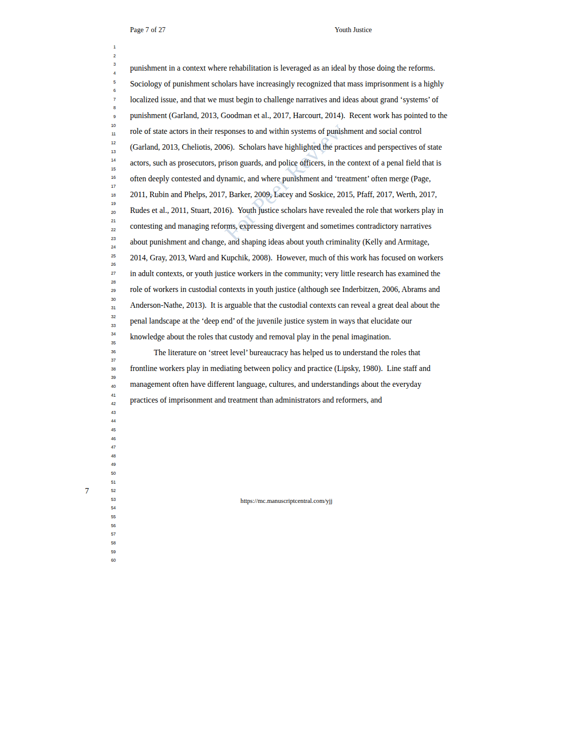12345678910 11121314151617181920 21222324252627282930 31323334353637383940 41424344454647484950 51525354555657585960
For Peer Review
Page 7 of 27 Youth Justice
punishment in a context where rehabilitation is leveraged as an ideal by those doing the reforms. Sociology of punishment scholars have increasingly recognized that mass imprisonment is a highly localized issue, and that we must begin to challenge narratives and ideas about grand ‘systems’ of punishment (Garland, 2013, Goodman et al., 2017, Harcourt, 2014). Recent work has pointed to the role of state actors in their responses to and within systems of punishment and social control (Garland, 2013, Cheliotis, 2006). Scholars have highlighted the practices and perspectives of state actors, such as prosecutors, prison guards, and police officers, in the context of a penal field that is often deeply contested and dynamic, and where punishment and ‘treatment’ often merge (Page, 2011, Rubin and Phelps, 2017, Barker, 2009, Lacey and Soskice, 2015, Pfaff, 2017, Werth, 2017, Rudes et al., 2011, Stuart, 2016). Youth justice scholars have revealed the role that workers play in contesting and managing reforms, expressing divergent and sometimes contradictory narratives about punishment and change, and shaping ideas about youth criminality (Kelly and Armitage, 2014, Gray, 2013, Ward and Kupchik, 2008). However, much of this work has focused on workers in adult contexts, or youth justice workers in the community; very little research has examined the role of workers in custodial contexts in youth justice (although see Inderbitzen, 2006, Abrams and Anderson-Nathe, 2013). It is arguable that the custodial contexts can reveal a great deal about the penal landscape at the ‘deep end’ of the juvenile justice system in ways that elucidate our knowledge about the roles that custody and removal play in the penal imagination.
The literature on ‘street level’ bureaucracy has helped us to understand the roles that frontline workers play in mediating between policy and practice (Lipsky, 1980). Line staff and management often have different language, cultures, and understandings about the everyday practices of imprisonment and treatment than administrators and reformers, and
https://mc.manuscriptcentral.com/yjj
7